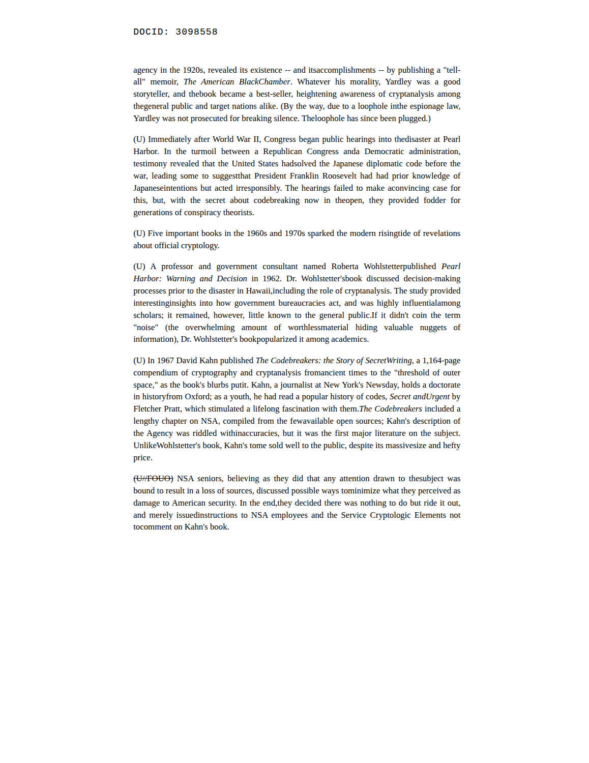DOCID: 3098558
agency in the 1920s, revealed its existence -- and itsaccomplishments -- by publishing a "tell-all" memoir, The American BlackChamber. Whatever his morality, Yardley was a good storyteller, and thebook became a best-seller, heightening awareness of cryptanalysis among thegeneral public and target nations alike. (By the way, due to a loophole inthe espionage law, Yardley was not prosecuted for breaking silence. Theloophole has since been plugged.)
(U) Immediately after World War II, Congress began public hearings into thedisaster at Pearl Harbor. In the turmoil between a Republican Congress anda Democratic administration, testimony revealed that the United States hadsolved the Japanese diplomatic code before the war, leading some to suggestthat President Franklin Roosevelt had had prior knowledge of Japaneseintentions but acted irresponsibly. The hearings failed to make aconvincing case for this, but, with the secret about codebreaking now in theopen, they provided fodder for generations of conspiracy theorists.
(U) Five important books in the 1960s and 1970s sparked the modern risingtide of revelations about official cryptology.
(U) A professor and government consultant named Roberta Wohlstetterpublished Pearl Harbor: Warning and Decision in 1962. Dr. Wohlstetter'sbook discussed decision-making processes prior to the disaster in Hawaii,including the role of cryptanalysis. The study provided interestinginsights into how government bureaucracies act, and was highly influentialamong scholars; it remained, however, little known to the general public.If it didn't coin the term "noise" (the overwhelming amount of worthlessmaterial hiding valuable nuggets of information), Dr. Wohlstetter's bookpopularized it among academics.
(U) In 1967 David Kahn published The Codebreakers: the Story of SecretWriting, a 1,164-page compendium of cryptography and cryptanalysis fromancient times to the "threshold of outer space," as the book's blurbs putit. Kahn, a journalist at New York's Newsday, holds a doctorate in historyfrom Oxford; as a youth, he had read a popular history of codes, Secret andUrgent by Fletcher Pratt, which stimulated a lifelong fascination with them.The Codebreakers included a lengthy chapter on NSA, compiled from the fewavailable open sources; Kahn's description of the Agency was riddled withinaccuracies, but it was the first major literature on the subject. UnlikeWohlstetter's book, Kahn's tome sold well to the public, despite its massivesize and hefty price.
(U//FOUO) NSA seniors, believing as they did that any attention drawn to thesubject was bound to result in a loss of sources, discussed possible ways tominimize what they perceived as damage to American security. In the end,they decided there was nothing to do but ride it out, and merely issuedinstructions to NSA employees and the Service Cryptologic Elements not tocomment on Kahn's book.